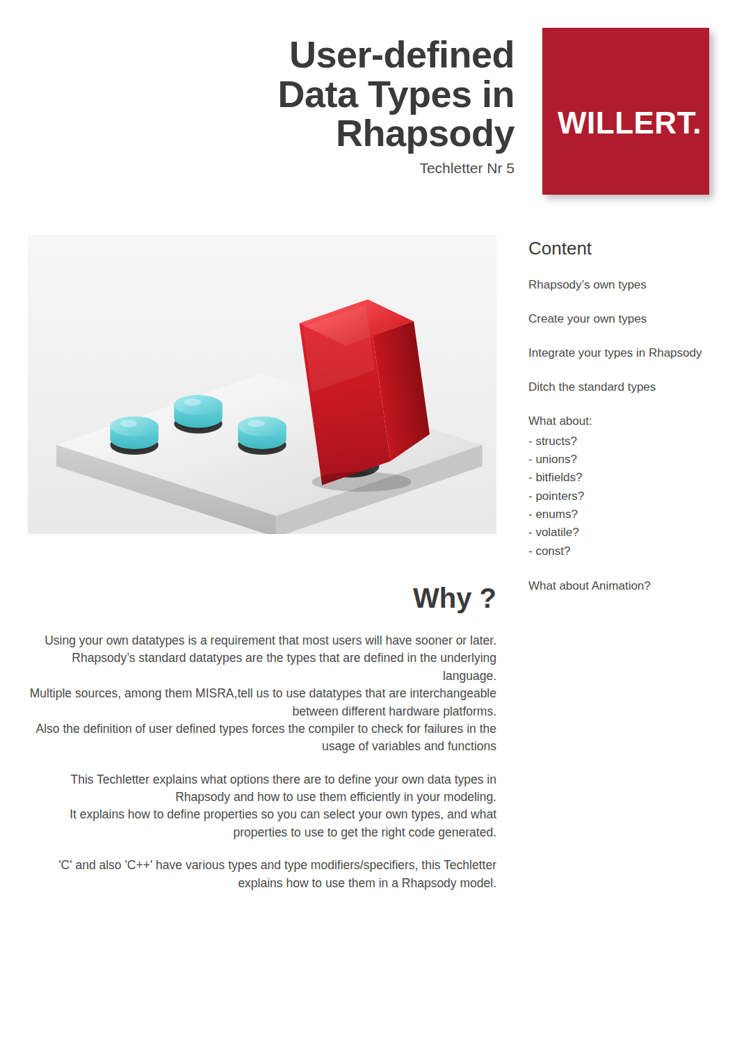User-defined
Data Types in
Rhapsody
Techletter Nr 5
WILLERT.
Why ?
Using your own datatypes is a requirement that most users will have sooner or later. Rhapsody’s standard datatypes are the types that are defined in the underlying language.
Multiple sources, among them MISRA,tell us to use datatypes that are interchangeable between different hardware platforms.
Also the definition of user defined types forces the compiler to check for failures in the usage of variables and functions
This Techletter explains what options there are to define your own data types in Rhapsody and how to use them efficiently in your modeling.
It explains how to define properties so you can select your own types, and what properties to use to get the right code generated.
'C' and also 'C++' have various types and type modifiers/specifiers, this Techletter explains how to use them in a Rhapsody model.
Content
Rhapsody’s own types
Create your own types
Integrate your types in Rhapsody
Ditch the standard types
What about:
- structs?
- unions?
- bitfields?
- pointers?
- enums?
- volatile?
- const?
What about Animation?